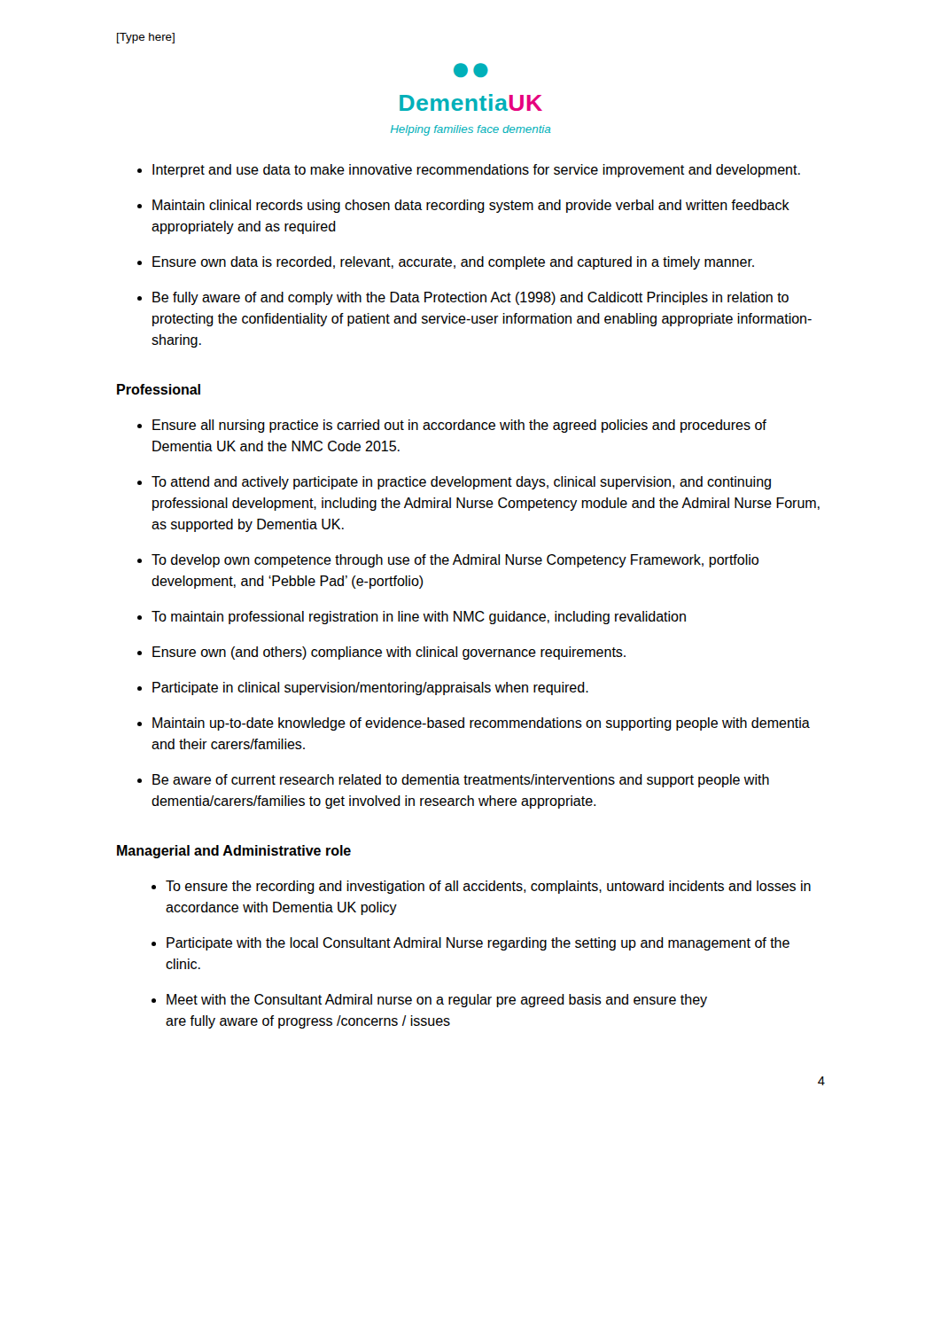[Type here]
●●
DementiaUK
Helping families face dementia
Interpret and use data to make innovative recommendations for service improvement and development.
Maintain clinical records using chosen data recording system and provide verbal and written feedback appropriately and as required
Ensure own data is recorded, relevant, accurate, and complete and captured in a timely manner.
Be fully aware of and comply with the Data Protection Act (1998) and Caldicott Principles in relation to protecting the confidentiality of patient and service-user information and enabling appropriate information-sharing.
Professional
Ensure all nursing practice is carried out in accordance with the agreed policies and procedures of Dementia UK and the NMC Code 2015.
To attend and actively participate in practice development days, clinical supervision, and continuing professional development, including the Admiral Nurse Competency module and the Admiral Nurse Forum, as supported by Dementia UK.
To develop own competence through use of the Admiral Nurse Competency Framework, portfolio development, and ‘Pebble Pad’ (e-portfolio)
To maintain professional registration in line with NMC guidance, including revalidation
Ensure own (and others) compliance with clinical governance requirements.
Participate in clinical supervision/mentoring/appraisals when required.
Maintain up-to-date knowledge of evidence-based recommendations on supporting people with dementia and their carers/families.
Be aware of current research related to dementia treatments/interventions and support people with dementia/carers/families to get involved in research where appropriate.
Managerial and Administrative role
To ensure the recording and investigation of all accidents, complaints, untoward incidents and losses in accordance with Dementia UK policy
Participate with the local Consultant Admiral Nurse regarding the setting up and management of the clinic.
Meet with the Consultant Admiral nurse on a regular pre agreed basis and ensure they
are fully aware of progress /concerns / issues
4